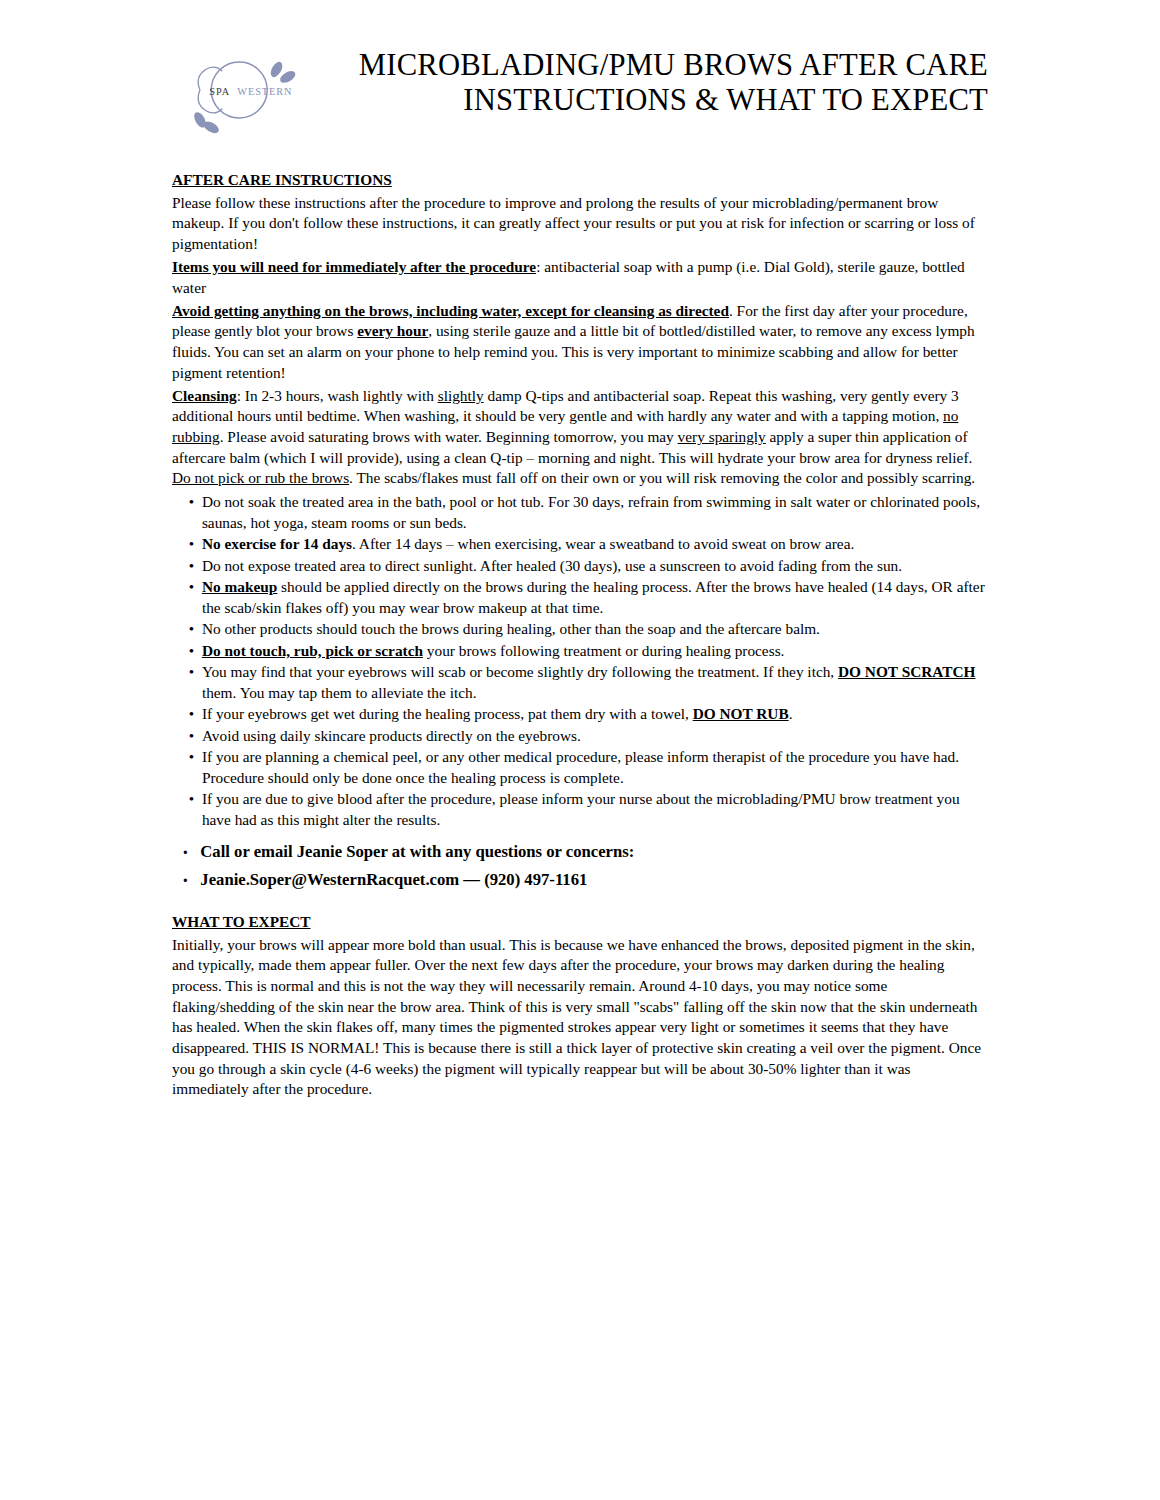SPA WESTERN
MICROBLADING/PMU BROWS AFTER CARE
INSTRUCTIONS & WHAT TO EXPECT
AFTER CARE INSTRUCTIONS
Please follow these instructions after the procedure to improve and prolong the results of your microblading/permanent brow makeup. If you don't follow these instructions, it can greatly affect your results or put you at risk for infection or scarring or loss of pigmentation!
Items you will need for immediately after the procedure: antibacterial soap with a pump (i.e. Dial Gold), sterile gauze, bottled water
Avoid getting anything on the brows, including water, except for cleansing as directed. For the first day after your procedure, please gently blot your brows every hour, using sterile gauze and a little bit of bottled/distilled water, to remove any excess lymph fluids. You can set an alarm on your phone to help remind you. This is very important to minimize scabbing and allow for better pigment retention!
Cleansing: In 2-3 hours, wash lightly with slightly damp Q-tips and antibacterial soap. Repeat this washing, very gently every 3 additional hours until bedtime. When washing, it should be very gentle and with hardly any water and with a tapping motion, no rubbing. Please avoid saturating brows with water. Beginning tomorrow, you may very sparingly apply a super thin application of aftercare balm (which I will provide), using a clean Q-tip – morning and night. This will hydrate your brow area for dryness relief. Do not pick or rub the brows. The scabs/flakes must fall off on their own or you will risk removing the color and possibly scarring.
Do not soak the treated area in the bath, pool or hot tub. For 30 days, refrain from swimming in salt water or chlorinated pools, saunas, hot yoga, steam rooms or sun beds.
No exercise for 14 days. After 14 days – when exercising, wear a sweatband to avoid sweat on brow area.
Do not expose treated area to direct sunlight. After healed (30 days), use a sunscreen to avoid fading from the sun.
No makeup should be applied directly on the brows during the healing process. After the brows have healed (14 days, OR after the scab/skin flakes off) you may wear brow makeup at that time.
No other products should touch the brows during healing, other than the soap and the aftercare balm.
Do not touch, rub, pick or scratch your brows following treatment or during healing process.
You may find that your eyebrows will scab or become slightly dry following the treatment. If they itch, DO NOT SCRATCH them. You may tap them to alleviate the itch.
If your eyebrows get wet during the healing process, pat them dry with a towel, DO NOT RUB.
Avoid using daily skincare products directly on the eyebrows.
If you are planning a chemical peel, or any other medical procedure, please inform therapist of the procedure you have had. Procedure should only be done once the healing process is complete.
If you are due to give blood after the procedure, please inform your nurse about the microblading/PMU brow treatment you have had as this might alter the results.
Call or email Jeanie Soper at with any questions or concerns:
Jeanie.Soper@WesternRacquet.com — (920) 497-1161
WHAT TO EXPECT
Initially, your brows will appear more bold than usual. This is because we have enhanced the brows, deposited pigment in the skin, and typically, made them appear fuller. Over the next few days after the procedure, your brows may darken during the healing process. This is normal and this is not the way they will necessarily remain. Around 4-10 days, you may notice some flaking/shedding of the skin near the brow area. Think of this is very small "scabs" falling off the skin now that the skin underneath has healed. When the skin flakes off, many times the pigmented strokes appear very light or sometimes it seems that they have disappeared. THIS IS NORMAL! This is because there is still a thick layer of protective skin creating a veil over the pigment. Once you go through a skin cycle (4-6 weeks) the pigment will typically reappear but will be about 30-50% lighter than it was immediately after the procedure.